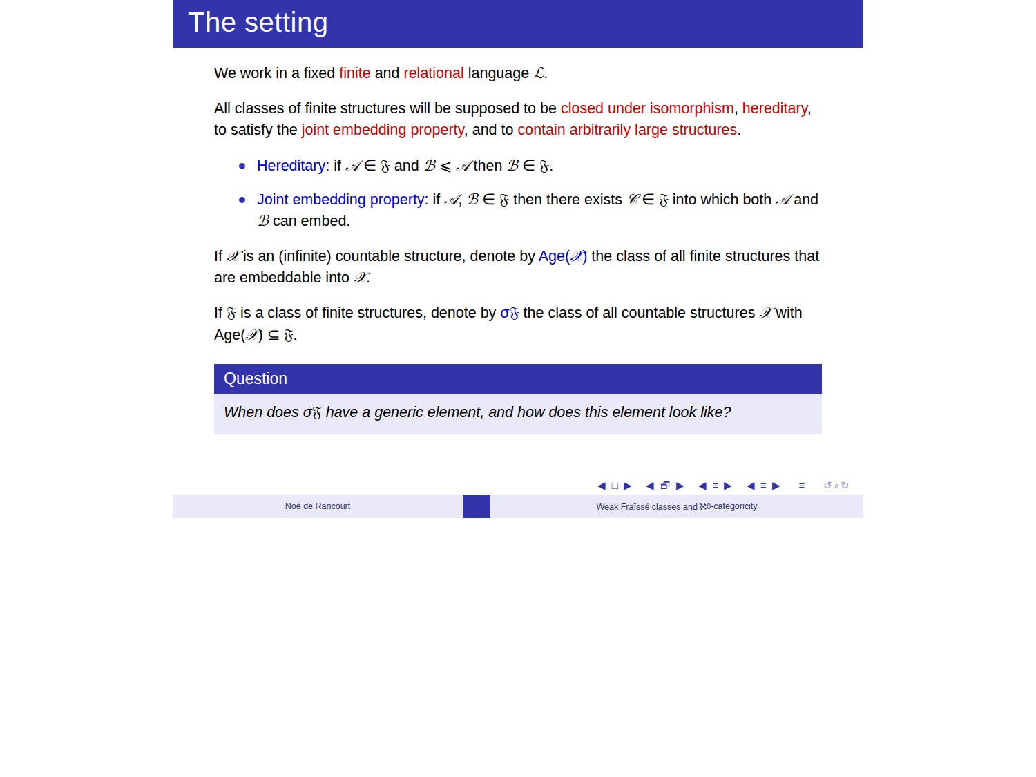The setting
We work in a fixed finite and relational language ℒ.
All classes of finite structures will be supposed to be closed under isomorphism, hereditary, to satisfy the joint embedding property, and to contain arbitrarily large structures.
Hereditary: if 𝒜 ∈ 𝔉 and ℬ ⩽ 𝒜 then ℬ ∈ 𝔉.
Joint embedding property: if 𝒜, ℬ ∈ 𝔉 then there exists 𝒞 ∈ 𝔉 into which both 𝒜 and ℬ can embed.
If 𝒳 is an (infinite) countable structure, denote by Age(𝒳) the class of all finite structures that are embeddable into 𝒳.
If 𝔉 is a class of finite structures, denote by σ𝔉 the class of all countable structures 𝒳 with Age(𝒳) ⊆ 𝔉.
Question
When does σ𝔉 have a generic element, and how does this element look like?
◀ □ ▶ ◀ 🗗 ▶ ◀ ≡ ▶ ◀ ≡ ▶ ≡ ↺⌕↻
Noé de Rancourt
Weak Fraïssé classes and ℵ0-categoricity